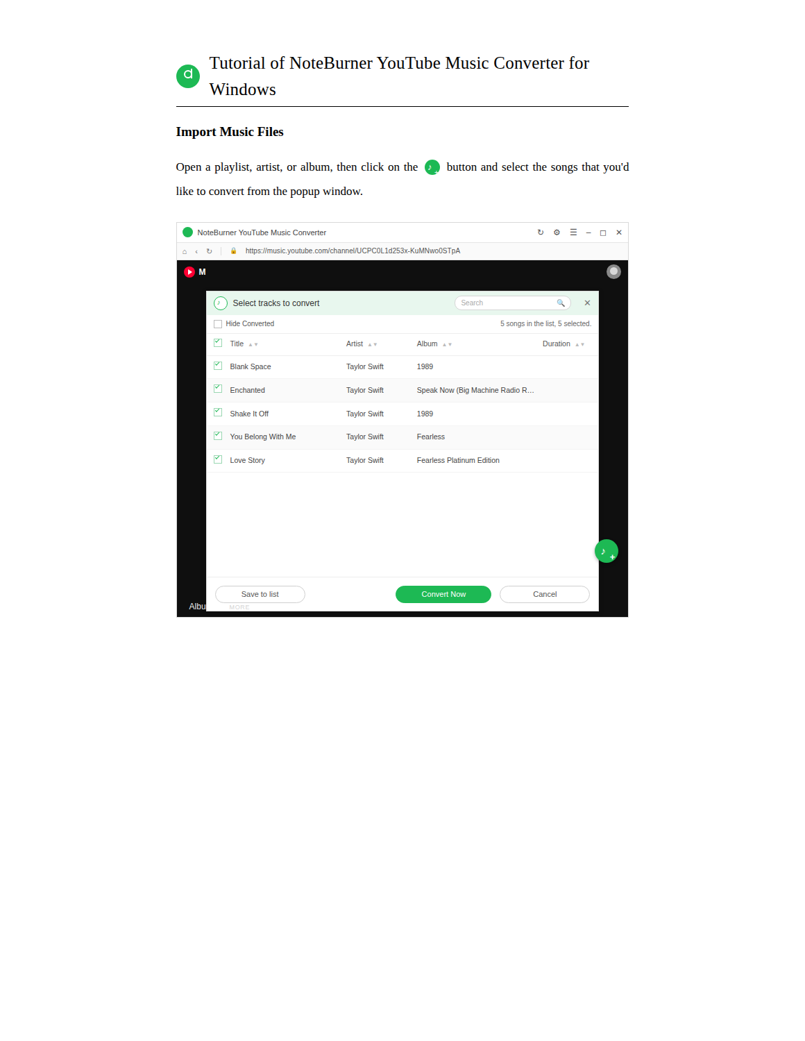Tutorial of NoteBurner YouTube Music Converter for Windows
Import Music Files
Open a playlist, artist, or album, then click on the button and select the songs that you'd like to convert from the popup window.
NoteBurner YouTube Music Converter
↻ ⚙ ☰ – ◻ ✕
⌂ ‹ ↻ 🔒 https://music.youtube.com/channel/UCPC0L1d253x-KuMNwo0STpA
M
Select tracks to convert
Search🔍
✕
Hide Converted 5 songs in the list, 5 selected.
| | Title ▲▼ | Artist ▲▼ | Album ▲▼ | Duration ▲▼ |
| --- | --- | --- | --- | --- |
| | Blank Space | Taylor Swift | 1989 | |
| | Enchanted | Taylor Swift | Speak Now (Big Machine Radio R… | |
| | Shake It Off | Taylor Swift | 1989 | |
| | You Belong With Me | Taylor Swift | Fearless | |
| | Love Story | Taylor Swift | Fearless Platinum Edition | |
Save to list
Convert Now
Cancel
Albums MORE